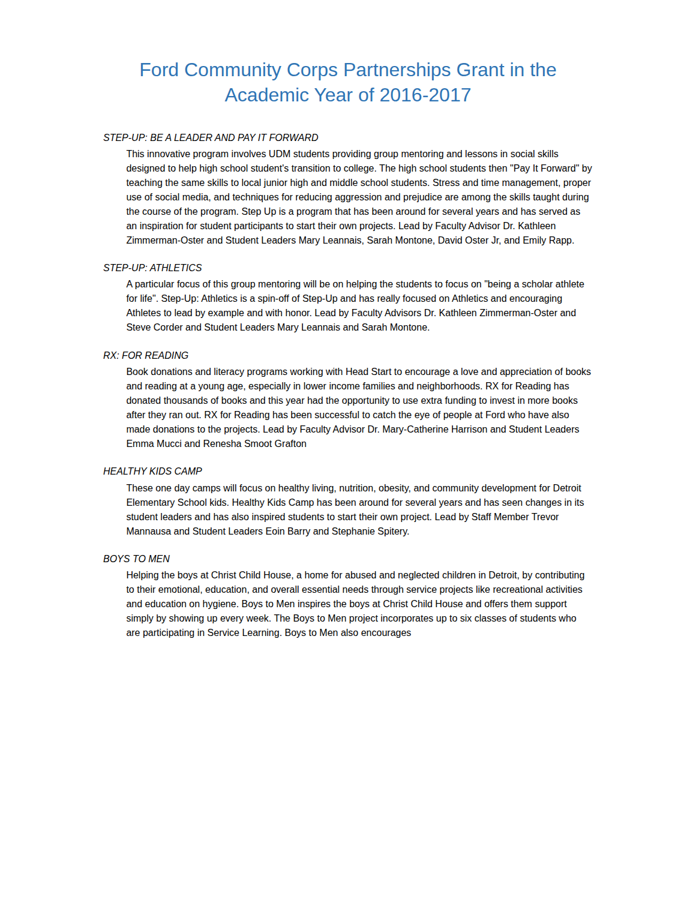Ford Community Corps Partnerships Grant in the Academic Year of 2016-2017
Step-Up: Be a Leader and Pay It Forward
This innovative program involves UDM students providing group mentoring and lessons in social skills designed to help high school student's transition to college. The high school students then "Pay It Forward" by teaching the same skills to local junior high and middle school students. Stress and time management, proper use of social media, and techniques for reducing aggression and prejudice are among the skills taught during the course of the program. Step Up is a program that has been around for several years and has served as an inspiration for student participants to start their own projects. Lead by Faculty Advisor Dr. Kathleen Zimmerman-Oster and Student Leaders Mary Leannais, Sarah Montone, David Oster Jr, and Emily Rapp.
Step-Up: Athletics
A particular focus of this group mentoring will be on helping the students to focus on "being a scholar athlete for life". Step-Up: Athletics is a spin-off of Step-Up and has really focused on Athletics and encouraging Athletes to lead by example and with honor. Lead by Faculty Advisors Dr. Kathleen Zimmerman-Oster and Steve Corder and Student Leaders Mary Leannais and Sarah Montone.
RX: For Reading
Book donations and literacy programs working with Head Start to encourage a love and appreciation of books and reading at a young age, especially in lower income families and neighborhoods. RX for Reading has donated thousands of books and this year had the opportunity to use extra funding to invest in more books after they ran out. RX for Reading has been successful to catch the eye of people at Ford who have also made donations to the projects. Lead by Faculty Advisor Dr. Mary-Catherine Harrison and Student Leaders Emma Mucci and Renesha Smoot Grafton
Healthy Kids Camp
These one day camps will focus on healthy living, nutrition, obesity, and community development for Detroit Elementary School kids. Healthy Kids Camp has been around for several years and has seen changes in its student leaders and has also inspired students to start their own project. Lead by Staff Member Trevor Mannausa and Student Leaders Eoin Barry and Stephanie Spitery.
Boys to Men
Helping the boys at Christ Child House, a home for abused and neglected children in Detroit, by contributing to their emotional, education, and overall essential needs through service projects like recreational activities and education on hygiene. Boys to Men inspires the boys at Christ Child House and offers them support simply by showing up every week. The Boys to Men project incorporates up to six classes of students who are participating in Service Learning. Boys to Men also encourages